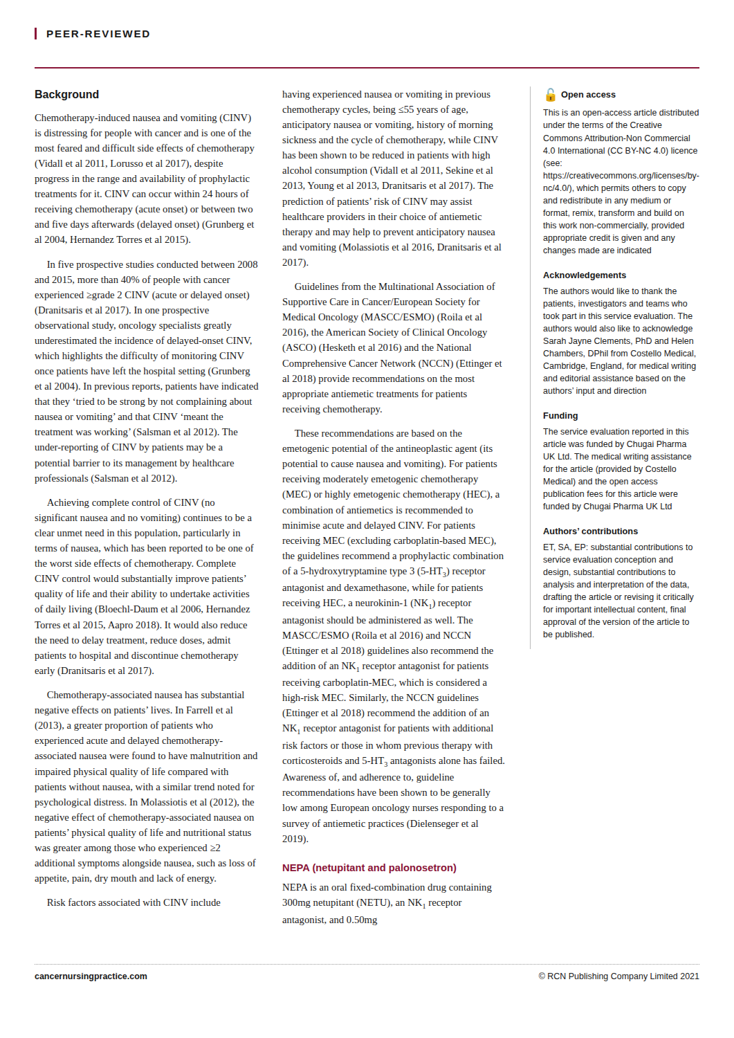PEER-REVIEWED
Background
Chemotherapy-induced nausea and vomiting (CINV) is distressing for people with cancer and is one of the most feared and difficult side effects of chemotherapy (Vidall et al 2011, Lorusso et al 2017), despite progress in the range and availability of prophylactic treatments for it. CINV can occur within 24 hours of receiving chemotherapy (acute onset) or between two and five days afterwards (delayed onset) (Grunberg et al 2004, Hernandez Torres et al 2015).
In five prospective studies conducted between 2008 and 2015, more than 40% of people with cancer experienced ≥grade 2 CINV (acute or delayed onset) (Dranitsaris et al 2017). In one prospective observational study, oncology specialists greatly underestimated the incidence of delayed-onset CINV, which highlights the difficulty of monitoring CINV once patients have left the hospital setting (Grunberg et al 2004). In previous reports, patients have indicated that they ‘tried to be strong by not complaining about nausea or vomiting’ and that CINV ‘meant the treatment was working’ (Salsman et al 2012). The under-reporting of CINV by patients may be a potential barrier to its management by healthcare professionals (Salsman et al 2012).
Achieving complete control of CINV (no significant nausea and no vomiting) continues to be a clear unmet need in this population, particularly in terms of nausea, which has been reported to be one of the worst side effects of chemotherapy. Complete CINV control would substantially improve patients’ quality of life and their ability to undertake activities of daily living (Bloechl-Daum et al 2006, Hernandez Torres et al 2015, Aapro 2018). It would also reduce the need to delay treatment, reduce doses, admit patients to hospital and discontinue chemotherapy early (Dranitsaris et al 2017).
Chemotherapy-associated nausea has substantial negative effects on patients’ lives. In Farrell et al (2013), a greater proportion of patients who experienced acute and delayed chemotherapy-associated nausea were found to have malnutrition and impaired physical quality of life compared with patients without nausea, with a similar trend noted for psychological distress. In Molassiotis et al (2012), the negative effect of chemotherapy-associated nausea on patients’ physical quality of life and nutritional status was greater among those who experienced ≥2 additional symptoms alongside nausea, such as loss of appetite, pain, dry mouth and lack of energy.
Risk factors associated with CINV include
having experienced nausea or vomiting in previous chemotherapy cycles, being ≤55 years of age, anticipatory nausea or vomiting, history of morning sickness and the cycle of chemotherapy, while CINV has been shown to be reduced in patients with high alcohol consumption (Vidall et al 2011, Sekine et al 2013, Young et al 2013, Dranitsaris et al 2017). The prediction of patients’ risk of CINV may assist healthcare providers in their choice of antiemetic therapy and may help to prevent anticipatory nausea and vomiting (Molassiotis et al 2016, Dranitsaris et al 2017).
Guidelines from the Multinational Association of Supportive Care in Cancer/European Society for Medical Oncology (MASCC/ESMO) (Roila et al 2016), the American Society of Clinical Oncology (ASCO) (Hesketh et al 2016) and the National Comprehensive Cancer Network (NCCN) (Ettinger et al 2018) provide recommendations on the most appropriate antiemetic treatments for patients receiving chemotherapy.
These recommendations are based on the emetogenic potential of the antineoplastic agent (its potential to cause nausea and vomiting). For patients receiving moderately emetogenic chemotherapy (MEC) or highly emetogenic chemotherapy (HEC), a combination of antiemetics is recommended to minimise acute and delayed CINV. For patients receiving MEC (excluding carboplatin-based MEC), the guidelines recommend a prophylactic combination of a 5-hydroxytryptamine type 3 (5-HT3) receptor antagonist and dexamethasone, while for patients receiving HEC, a neurokinin-1 (NK1) receptor antagonist should be administered as well. The MASCC/ESMO (Roila et al 2016) and NCCN (Ettinger et al 2018) guidelines also recommend the addition of an NK1 receptor antagonist for patients receiving carboplatin-MEC, which is considered a high-risk MEC. Similarly, the NCCN guidelines (Ettinger et al 2018) recommend the addition of an NK1 receptor antagonist for patients with additional risk factors or those in whom previous therapy with corticosteroids and 5-HT3 antagonists alone has failed. Awareness of, and adherence to, guideline recommendations have been shown to be generally low among European oncology nurses responding to a survey of antiemetic practices (Dielenseger et al 2019).
NEPA (netupitant and palonosetron)
NEPA is an oral fixed-combination drug containing 300mg netupitant (NETU), an NK1 receptor antagonist, and 0.50mg
🔓Open access
This is an open-access article distributed under the terms of the Creative Commons Attribution-Non Commercial 4.0 International (CC BY-NC 4.0) licence (see: https://creativecommons.org/licenses/by-nc/4.0/), which permits others to copy and redistribute in any medium or format, remix, transform and build on this work non-commercially, provided appropriate credit is given and any changes made are indicated
Acknowledgements
The authors would like to thank the patients, investigators and teams who took part in this service evaluation. The authors would also like to acknowledge Sarah Jayne Clements, PhD and Helen Chambers, DPhil from Costello Medical, Cambridge, England, for medical writing and editorial assistance based on the authors’ input and direction
Funding
The service evaluation reported in this article was funded by Chugai Pharma UK Ltd. The medical writing assistance for the article (provided by Costello Medical) and the open access publication fees for this article were funded by Chugai Pharma UK Ltd
Authors’ contributions
ET, SA, EP: substantial contributions to service evaluation conception and design, substantial contributions to analysis and interpretation of the data, drafting the article or revising it critically for important intellectual content, final approval of the version of the article to be published.
cancernursingpractice.com
© RCN Publishing Company Limited 2021